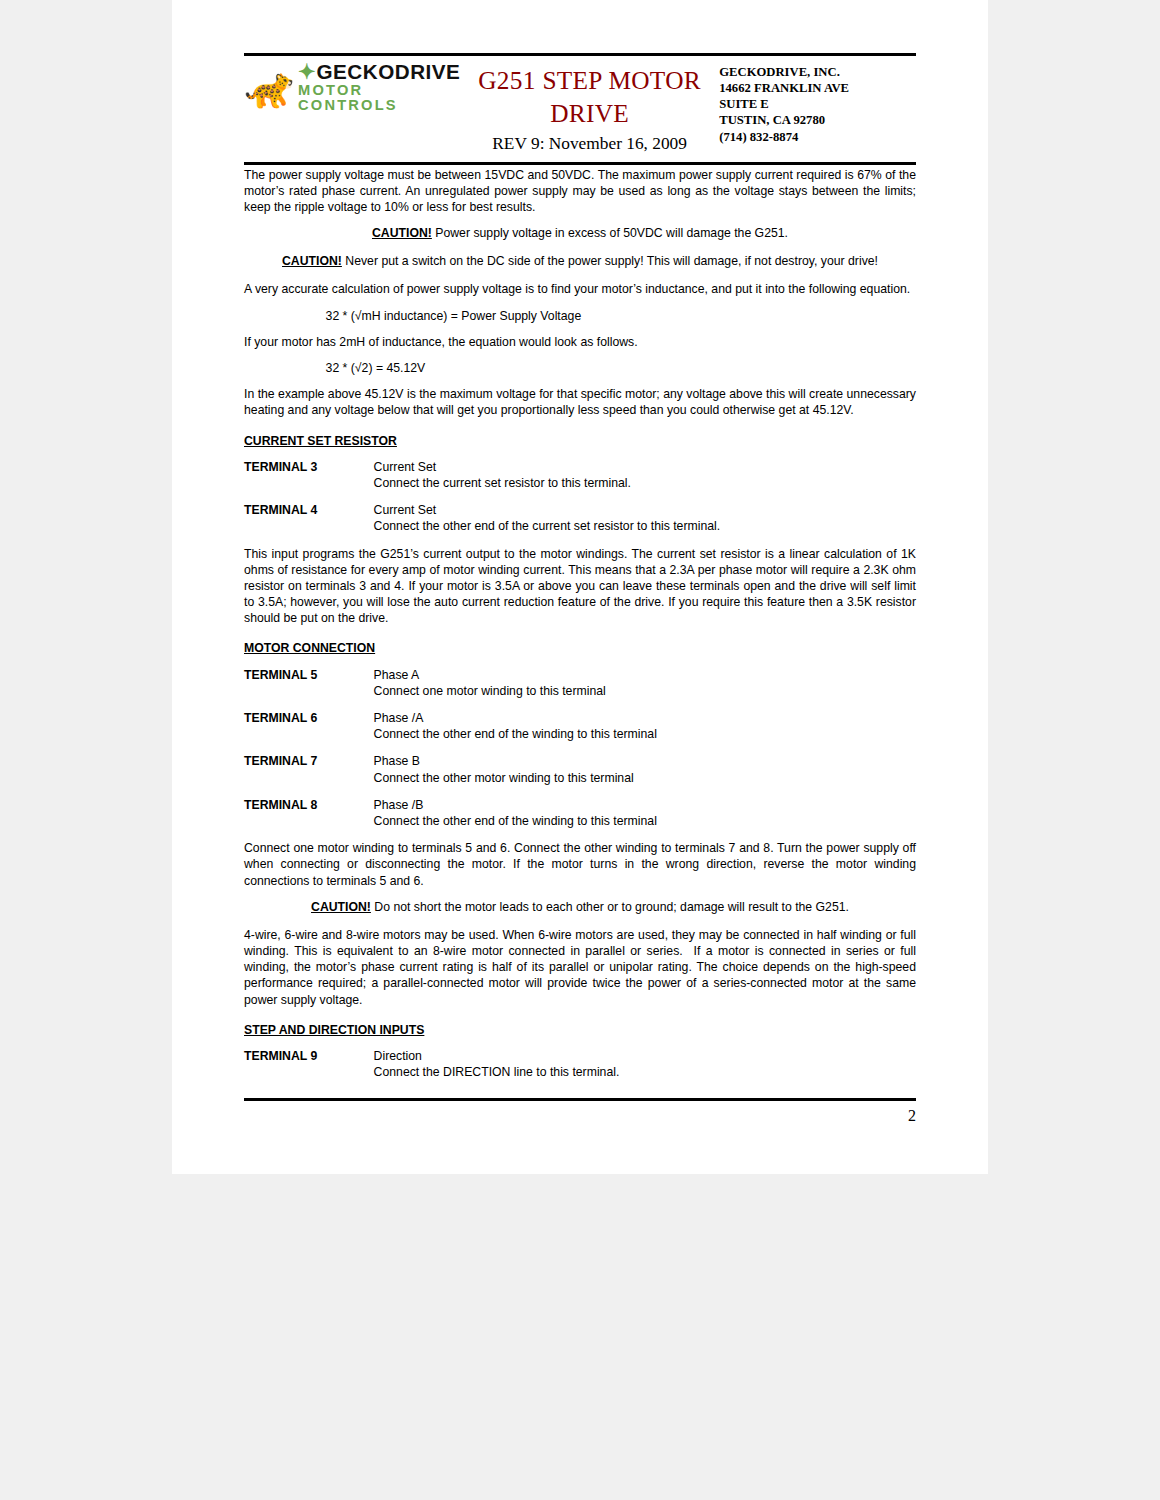🐆 ✦GECKODRIVE MOTOR CONTROLS
G251 STEP MOTOR DRIVE
REV 9: November 16, 2009
GECKODRIVE, INC.
14662 FRANKLIN AVE
SUITE E
TUSTIN, CA 92780
(714) 832-8874
The power supply voltage must be between 15VDC and 50VDC. The maximum power supply current required is 67% of the motor’s rated phase current. An unregulated power supply may be used as long as the voltage stays between the limits; keep the ripple voltage to 10% or less for best results.
CAUTION! Power supply voltage in excess of 50VDC will damage the G251.
CAUTION! Never put a switch on the DC side of the power supply! This will damage, if not destroy, your drive!
A very accurate calculation of power supply voltage is to find your motor’s inductance, and put it into the following equation.
32 * (√mH inductance) = Power Supply Voltage
If your motor has 2mH of inductance, the equation would look as follows.
32 * (√2) = 45.12V
In the example above 45.12V is the maximum voltage for that specific motor; any voltage above this will create unnecessary heating and any voltage below that will get you proportionally less speed than you could otherwise get at 45.12V.
Current Set Resistor
TERMINAL 3
Current Set Connect the current set resistor to this terminal.
TERMINAL 4
Current Set Connect the other end of the current set resistor to this terminal.
This input programs the G251’s current output to the motor windings. The current set resistor is a linear calculation of 1K ohms of resistance for every amp of motor winding current. This means that a 2.3A per phase motor will require a 2.3K ohm resistor on terminals 3 and 4. If your motor is 3.5A or above you can leave these terminals open and the drive will self limit to 3.5A; however, you will lose the auto current reduction feature of the drive. If you require this feature then a 3.5K resistor should be put on the drive.
Motor Connection
TERMINAL 5
Phase A Connect one motor winding to this terminal
TERMINAL 6
Phase /A Connect the other end of the winding to this terminal
TERMINAL 7
Phase B Connect the other motor winding to this terminal
TERMINAL 8
Phase /B Connect the other end of the winding to this terminal
Connect one motor winding to terminals 5 and 6. Connect the other winding to terminals 7 and 8. Turn the power supply off when connecting or disconnecting the motor. If the motor turns in the wrong direction, reverse the motor winding connections to terminals 5 and 6.
CAUTION! Do not short the motor leads to each other or to ground; damage will result to the G251.
4-wire, 6-wire and 8-wire motors may be used. When 6-wire motors are used, they may be connected in half winding or full winding. This is equivalent to an 8-wire motor connected in parallel or series. If a motor is connected in series or full winding, the motor’s phase current rating is half of its parallel or unipolar rating. The choice depends on the high-speed performance required; a parallel-connected motor will provide twice the power of a series-connected motor at the same power supply voltage.
Step and Direction Inputs
TERMINAL 9
Direction Connect the DIRECTION line to this terminal.
2